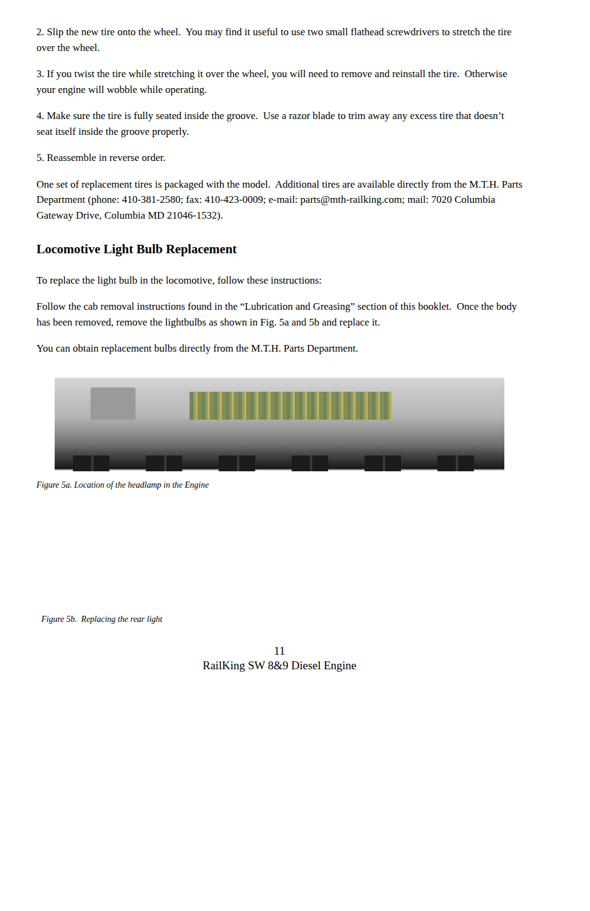2. Slip the new tire onto the wheel. You may find it useful to use two small flathead screwdrivers to stretch the tire over the wheel.
3. If you twist the tire while stretching it over the wheel, you will need to remove and reinstall the tire. Otherwise your engine will wobble while operating.
4. Make sure the tire is fully seated inside the groove. Use a razor blade to trim away any excess tire that doesn’t seat itself inside the groove properly.
5. Reassemble in reverse order.
One set of replacement tires is packaged with the model. Additional tires are available directly from the M.T.H. Parts Department (phone: 410-381-2580; fax: 410-423-0009; e-mail: parts@mth-railking.com; mail: 7020 Columbia Gateway Drive, Columbia MD 21046-1532).
Locomotive Light Bulb Replacement
To replace the light bulb in the locomotive, follow these instructions:
Follow the cab removal instructions found in the “Lubrication and Greasing” section of this booklet. Once the body has been removed, remove the lightbulbs as shown in Fig. 5a and 5b and replace it.
You can obtain replacement bulbs directly from the M.T.H. Parts Department.
Head Light ↓
Figure 5a. Location of the headlamp in the Engine
Figure 5b. Replacing the rear light
11
RailKing SW 8&9 Diesel Engine